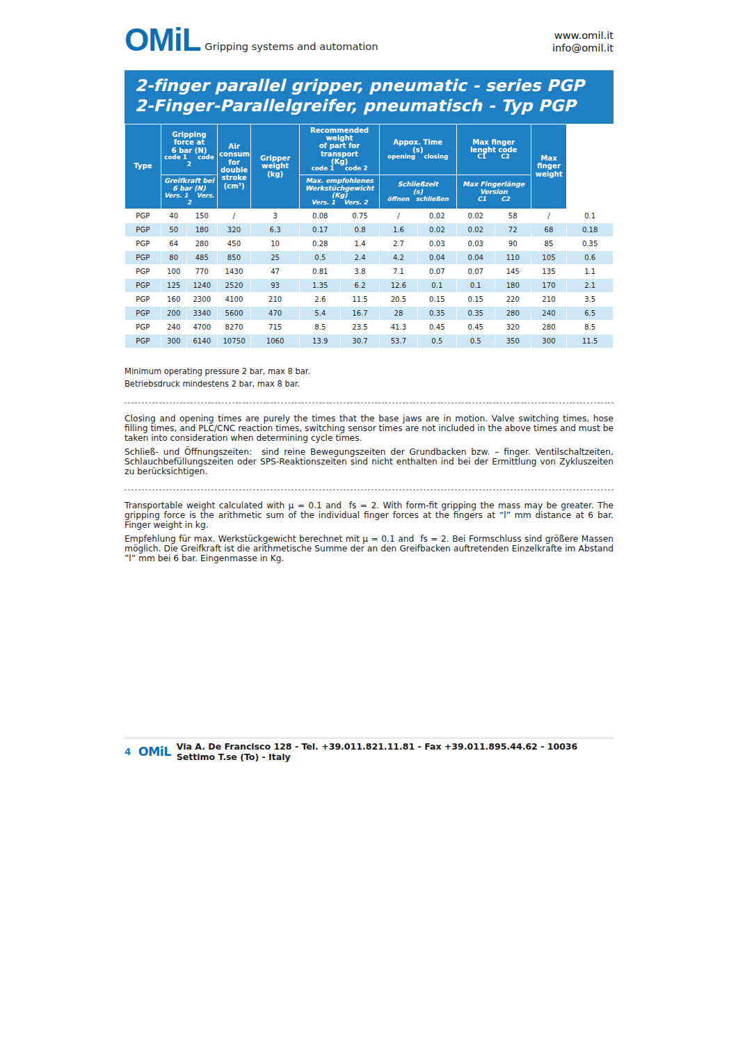OMiL
Gripping systems and automation
www.omil.it
info@omil.it
2-finger parallel gripper, pneumatic - series PGP
2-Finger-Parallelgreifer, pneumatisch - Typ PGP
| Type | Gripping force at 6 bar (N) code 1 code 2 | Air consum for double stroke (cm³) | Gripper weight (kg) | Recommended weight of part for transport (Kg) code 1 code 2 | Appox. Time (s) opening closing | Max finger lenght code C1 C2 | Max finger weight |
| --- | --- | --- | --- | --- | --- | --- | --- |
| Greifkraft bei 6 bar (N) Vers. 1 Vers. 2 | | Max. empfohlenes Werkstüchgewicht (Kg) Vers. 1 Vers. 2 | Schließzeit (s) öffnen schließen | Max Fingerlänge Version C1 C2 |
| PGP | 40 | 150 | / | 3 | 0.08 | 0.75 | / | 0.02 | 0.02 | 58 | / | 0.1 |
| PGP | 50 | 180 | 320 | 6.3 | 0.17 | 0.8 | 1.6 | 0.02 | 0.02 | 72 | 68 | 0.18 |
| PGP | 64 | 280 | 450 | 10 | 0.28 | 1.4 | 2.7 | 0.03 | 0.03 | 90 | 85 | 0.35 |
| PGP | 80 | 485 | 850 | 25 | 0.5 | 2.4 | 4.2 | 0.04 | 0.04 | 110 | 105 | 0.6 |
| PGP | 100 | 770 | 1430 | 47 | 0.81 | 3.8 | 7.1 | 0.07 | 0.07 | 145 | 135 | 1.1 |
| PGP | 125 | 1240 | 2520 | 93 | 1.35 | 6.2 | 12.6 | 0.1 | 0.1 | 180 | 170 | 2.1 |
| PGP | 160 | 2300 | 4100 | 210 | 2.6 | 11.5 | 20.5 | 0.15 | 0.15 | 220 | 210 | 3.5 |
| PGP | 200 | 3340 | 5600 | 470 | 5.4 | 16.7 | 28 | 0.35 | 0.35 | 280 | 240 | 6.5 |
| PGP | 240 | 4700 | 8270 | 715 | 8.5 | 23.5 | 41.3 | 0.45 | 0.45 | 320 | 280 | 8.5 |
| PGP | 300 | 6140 | 10750 | 1060 | 13.9 | 30.7 | 53.7 | 0.5 | 0.5 | 350 | 300 | 11.5 |
Minimum operating pressure 2 bar, max 8 bar.
Betriebsdruck mindestens 2 bar, max 8 bar.
Closing and opening times are purely the times that the base jaws are in motion. Valve switching times, hose filling times, and PLC/CNC reaction times, switching sensor times are not included in the above times and must be taken into consideration when determining cycle times.
Schließ- und Öffnungszeiten: sind reine Bewegungszeiten der Grundbacken bzw. – finger. Ventilschaltzeiten, Schlauchbefüllungszeiten oder SPS-Reaktionszeiten sind nicht enthalten ind bei der Ermittlung von Zykluszeiten zu berücksichtigen.
Transportable weight calculated with μ = 0.1 and fs = 2. With form-fit gripping the mass may be greater. The gripping force is the arithmetic sum of the individual finger forces at the fingers at “l” mm distance at 6 bar. Finger weight in kg.
Empfehlung für max. Werkstückgewicht berechnet mit μ = 0.1 and fs = 2. Bei Formschluss sind größere Massen möglich. Die Greifkraft ist die arithmetische Summe der an den Greifbacken auftretenden Einzelkrafte im Abstand ”l” mm bei 6 bar. Eingenmasse in Kg.
4
OMiL
Via A. De Francisco 128 - Tel. +39.011.821.11.81 - Fax +39.011.895.44.62 - 10036 Settimo T.se (To) - Italy